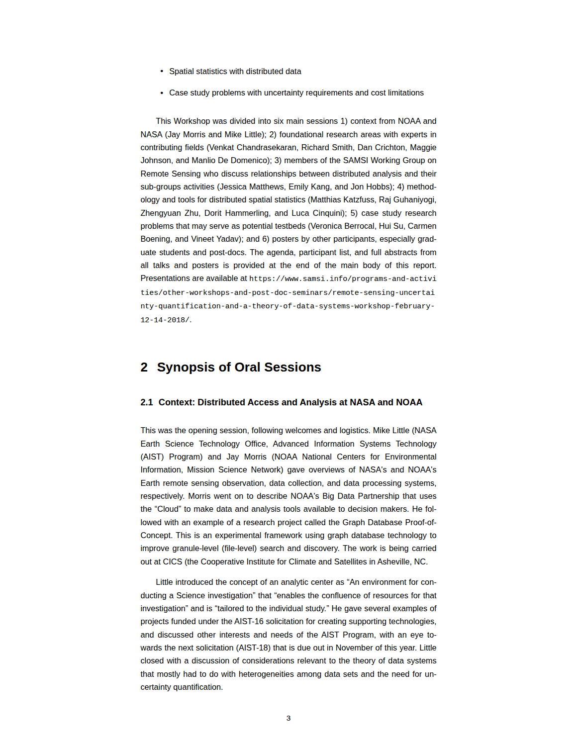Spatial statistics with distributed data
Case study problems with uncertainty requirements and cost limitations
This Workshop was divided into six main sessions 1) context from NOAA and NASA (Jay Morris and Mike Little); 2) foundational research areas with experts in contributing fields (Venkat Chandrasekaran, Richard Smith, Dan Crichton, Maggie Johnson, and Manlio De Domenico); 3) members of the SAMSI Working Group on Remote Sensing who discuss relationships between distributed analysis and their sub-groups activities (Jessica Matthews, Emily Kang, and Jon Hobbs); 4) methodology and tools for distributed spatial statistics (Matthias Katzfuss, Raj Guhaniyogi, Zhengyuan Zhu, Dorit Hammerling, and Luca Cinquini); 5) case study research problems that may serve as potential testbeds (Veronica Berrocal, Hui Su, Carmen Boening, and Vineet Yadav); and 6) posters by other participants, especially graduate students and post-docs. The agenda, participant list, and full abstracts from all talks and posters is provided at the end of the main body of this report. Presentations are available at https://www.samsi.info/programs-and-activities/other-workshops-and-post-doc-seminars/remote-sensing-uncertainty-quantification-and-a-theory-of-data-systems-workshop-february-12-14-2018/.
2 Synopsis of Oral Sessions
2.1 Context: Distributed Access and Analysis at NASA and NOAA
This was the opening session, following welcomes and logistics. Mike Little (NASA Earth Science Technology Office, Advanced Information Systems Technology (AIST) Program) and Jay Morris (NOAA National Centers for Environmental Information, Mission Science Network) gave overviews of NASA's and NOAA's Earth remote sensing observation, data collection, and data processing systems, respectively. Morris went on to describe NOAA's Big Data Partnership that uses the “Cloud” to make data and analysis tools available to decision makers. He followed with an example of a research project called the Graph Database Proof-of-Concept. This is an experimental framework using graph database technology to improve granule-level (file-level) search and discovery. The work is being carried out at CICS (the Cooperative Institute for Climate and Satellites in Asheville, NC.
Little introduced the concept of an analytic center as “An environment for conducting a Science investigation” that “enables the confluence of resources for that investigation” and is “tailored to the individual study.” He gave several examples of projects funded under the AIST-16 solicitation for creating supporting technologies, and discussed other interests and needs of the AIST Program, with an eye towards the next solicitation (AIST-18) that is due out in November of this year. Little closed with a discussion of considerations relevant to the theory of data systems that mostly had to do with heterogeneities among data sets and the need for uncertainty quantification.
3